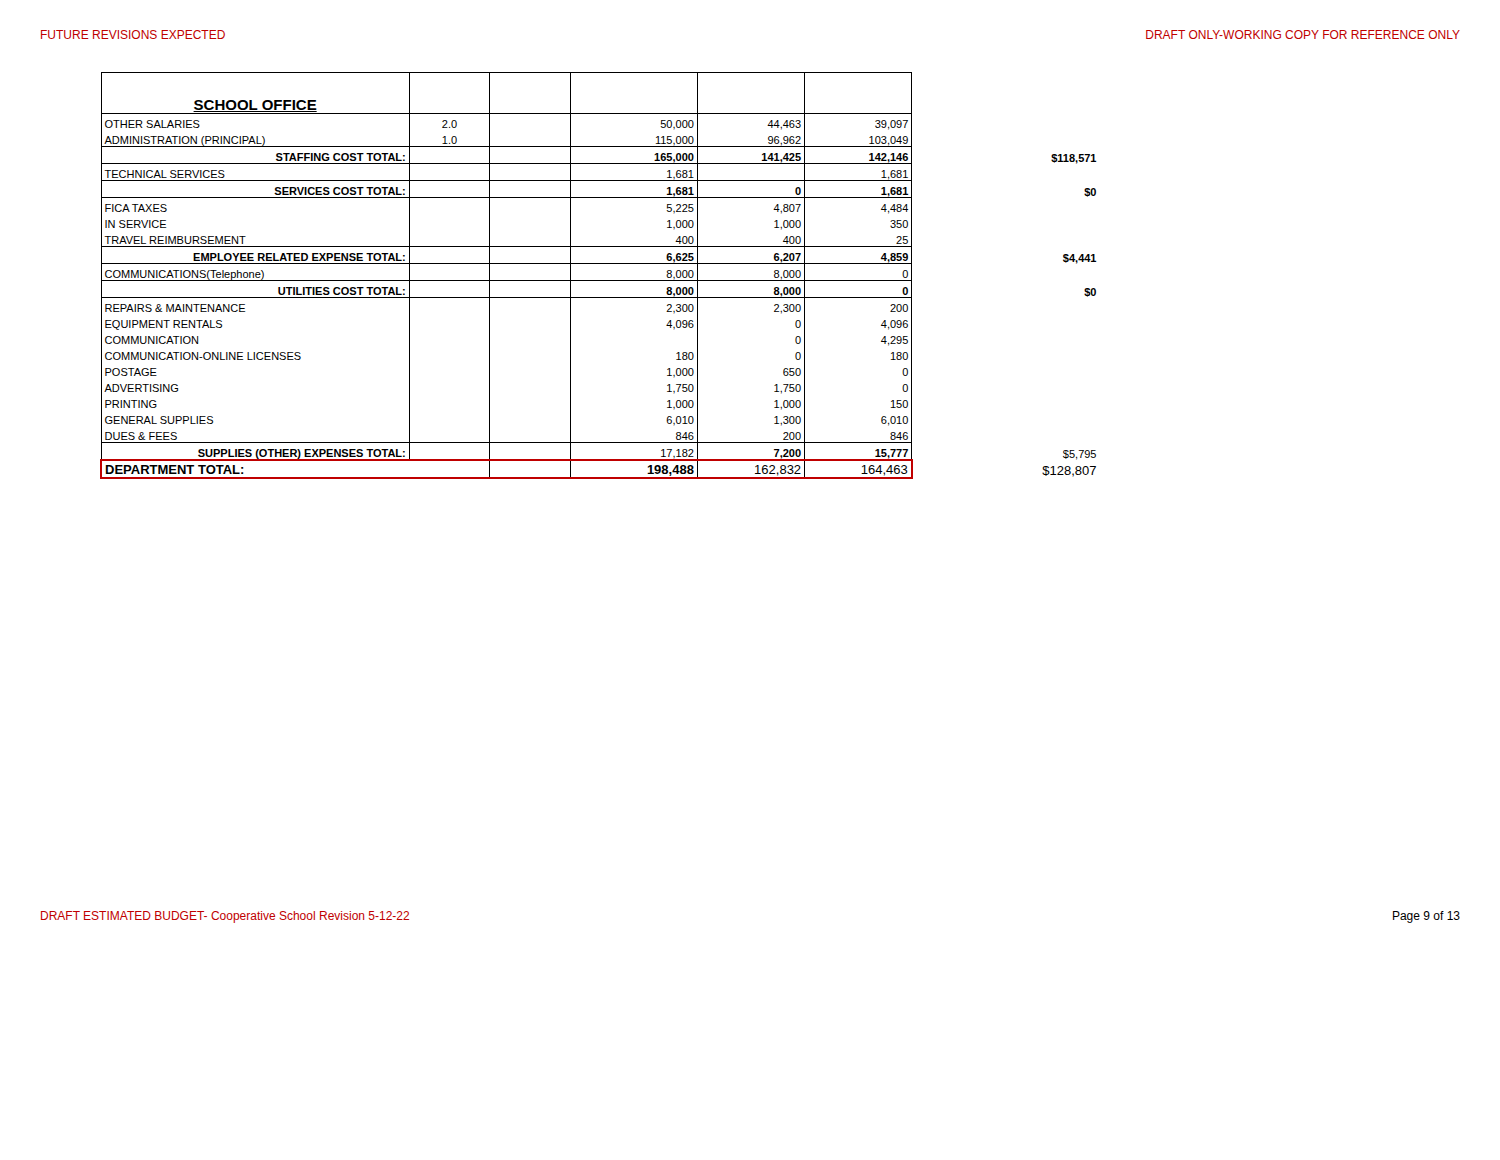FUTURE REVISIONS EXPECTED
DRAFT ONLY-WORKING COPY FOR REFERENCE ONLY
| SCHOOL OFFICE | | | | | | | |
| OTHER SALARIES | 2.0 | | 50,000 | 44,463 | 39,097 | | |
| ADMINISTRATION (PRINCIPAL) | 1.0 | | 115,000 | 96,962 | 103,049 | | |
| STAFFING COST TOTAL: | | | 165,000 | 141,425 | 142,146 | | $118,571 |
| TECHNICAL SERVICES | | | 1,681 | | 1,681 | | |
| SERVICES COST TOTAL: | | | 1,681 | 0 | 1,681 | | $0 |
| FICA TAXES | | | 5,225 | 4,807 | 4,484 | | |
| IN SERVICE | | | 1,000 | 1,000 | 350 | | |
| TRAVEL REIMBURSEMENT | | | 400 | 400 | 25 | | |
| EMPLOYEE RELATED EXPENSE TOTAL: | | | 6,625 | 6,207 | 4,859 | | $4,441 |
| COMMUNICATIONS(Telephone) | | | 8,000 | 8,000 | 0 | | |
| UTILITIES COST TOTAL: | | | 8,000 | 8,000 | 0 | | $0 |
| REPAIRS & MAINTENANCE | | | 2,300 | 2,300 | 200 | | |
| EQUIPMENT RENTALS | | | 4,096 | 0 | 4,096 | | |
| COMMUNICATION | | | | 0 | 4,295 | | |
| COMMUNICATION-ONLINE LICENSES | | | 180 | 0 | 180 | | |
| POSTAGE | | | 1,000 | 650 | 0 | | |
| ADVERTISING | | | 1,750 | 1,750 | 0 | | |
| PRINTING | | | 1,000 | 1,000 | 150 | | |
| GENERAL SUPPLIES | | | 6,010 | 1,300 | 6,010 | | |
| DUES & FEES | | | 846 | 200 | 846 | | |
| SUPPLIES (OTHER) EXPENSES TOTAL: | | | 17,182 | 7,200 | 15,777 | | $5,795 |
| DEPARTMENT TOTAL: | | | 198,488 | 162,832 | 164,463 | | $128,807 |
DRAFT ESTIMATED BUDGET- Cooperative School Revision 5-12-22
Page 9 of 13